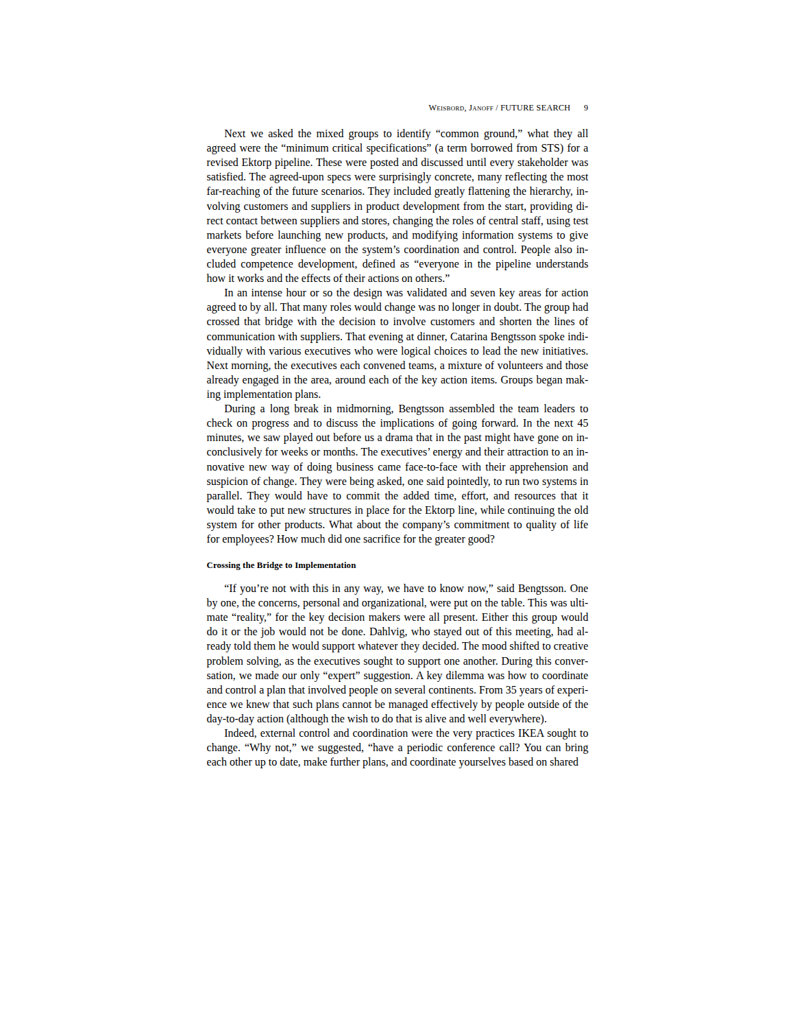Weisbord, Janoff / FUTURE SEARCH9
Next we asked the mixed groups to identify “common ground,” what they all agreed were the “minimum critical specifications” (a term borrowed from STS) for a revised Ektorp pipeline. These were posted and discussed until every stakeholder was satisfied. The agreed-upon specs were surprisingly concrete, many reflecting the most far-reaching of the future scenarios. They included greatly flattening the hierarchy, involving customers and suppliers in product development from the start, providing direct contact between suppliers and stores, changing the roles of central staff, using test markets before launching new products, and modifying information systems to give everyone greater influence on the system’s coordination and control. People also included competence development, defined as “everyone in the pipeline understands how it works and the effects of their actions on others.”
In an intense hour or so the design was validated and seven key areas for action agreed to by all. That many roles would change was no longer in doubt. The group had crossed that bridge with the decision to involve customers and shorten the lines of communication with suppliers. That evening at dinner, Catarina Bengtsson spoke individually with various executives who were logical choices to lead the new initiatives. Next morning, the executives each convened teams, a mixture of volunteers and those already engaged in the area, around each of the key action items. Groups began making implementation plans.
During a long break in midmorning, Bengtsson assembled the team leaders to check on progress and to discuss the implications of going forward. In the next 45 minutes, we saw played out before us a drama that in the past might have gone on inconclusively for weeks or months. The executives’ energy and their attraction to an innovative new way of doing business came face-to-face with their apprehension and suspicion of change. They were being asked, one said pointedly, to run two systems in parallel. They would have to commit the added time, effort, and resources that it would take to put new structures in place for the Ektorp line, while continuing the old system for other products. What about the company’s commitment to quality of life for employees? How much did one sacrifice for the greater good?
Crossing the Bridge to Implementation
“If you’re not with this in any way, we have to know now,” said Bengtsson. One by one, the concerns, personal and organizational, were put on the table. This was ultimate “reality,” for the key decision makers were all present. Either this group would do it or the job would not be done. Dahlvig, who stayed out of this meeting, had already told them he would support whatever they decided. The mood shifted to creative problem solving, as the executives sought to support one another. During this conversation, we made our only “expert” suggestion. A key dilemma was how to coordinate and control a plan that involved people on several continents. From 35 years of experience we knew that such plans cannot be managed effectively by people outside of the day-to-day action (although the wish to do that is alive and well everywhere).
Indeed, external control and coordination were the very practices IKEA sought to change. “Why not,” we suggested, “have a periodic conference call? You can bring each other up to date, make further plans, and coordinate yourselves based on shared